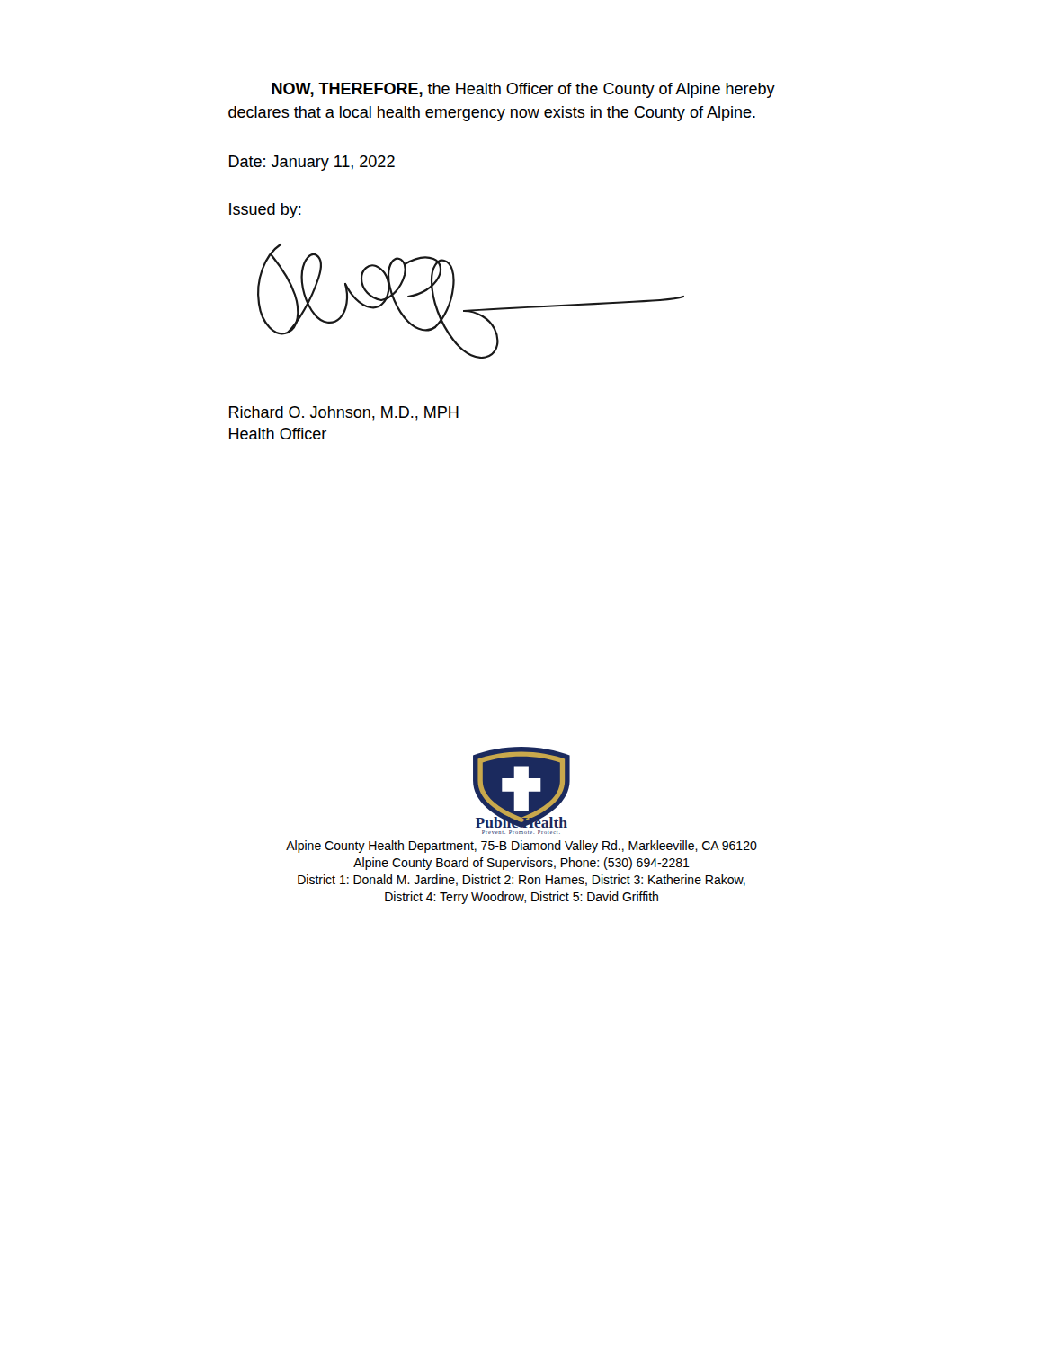NOW, THEREFORE, the Health Officer of the County of Alpine hereby declares that a local health emergency now exists in the County of Alpine.
Date: January 11, 2022
Issued by:
Richard O. Johnson, M.D., MPH
Health Officer
Public Health Prevent. Promote. Protect.
Alpine County Health Department, 75-B Diamond Valley Rd., Markleeville, CA 96120
Alpine County Board of Supervisors, Phone: (530) 694-2281
District 1: Donald M. Jardine, District 2: Ron Hames, District 3: Katherine Rakow,
District 4: Terry Woodrow, District 5: David Griffith